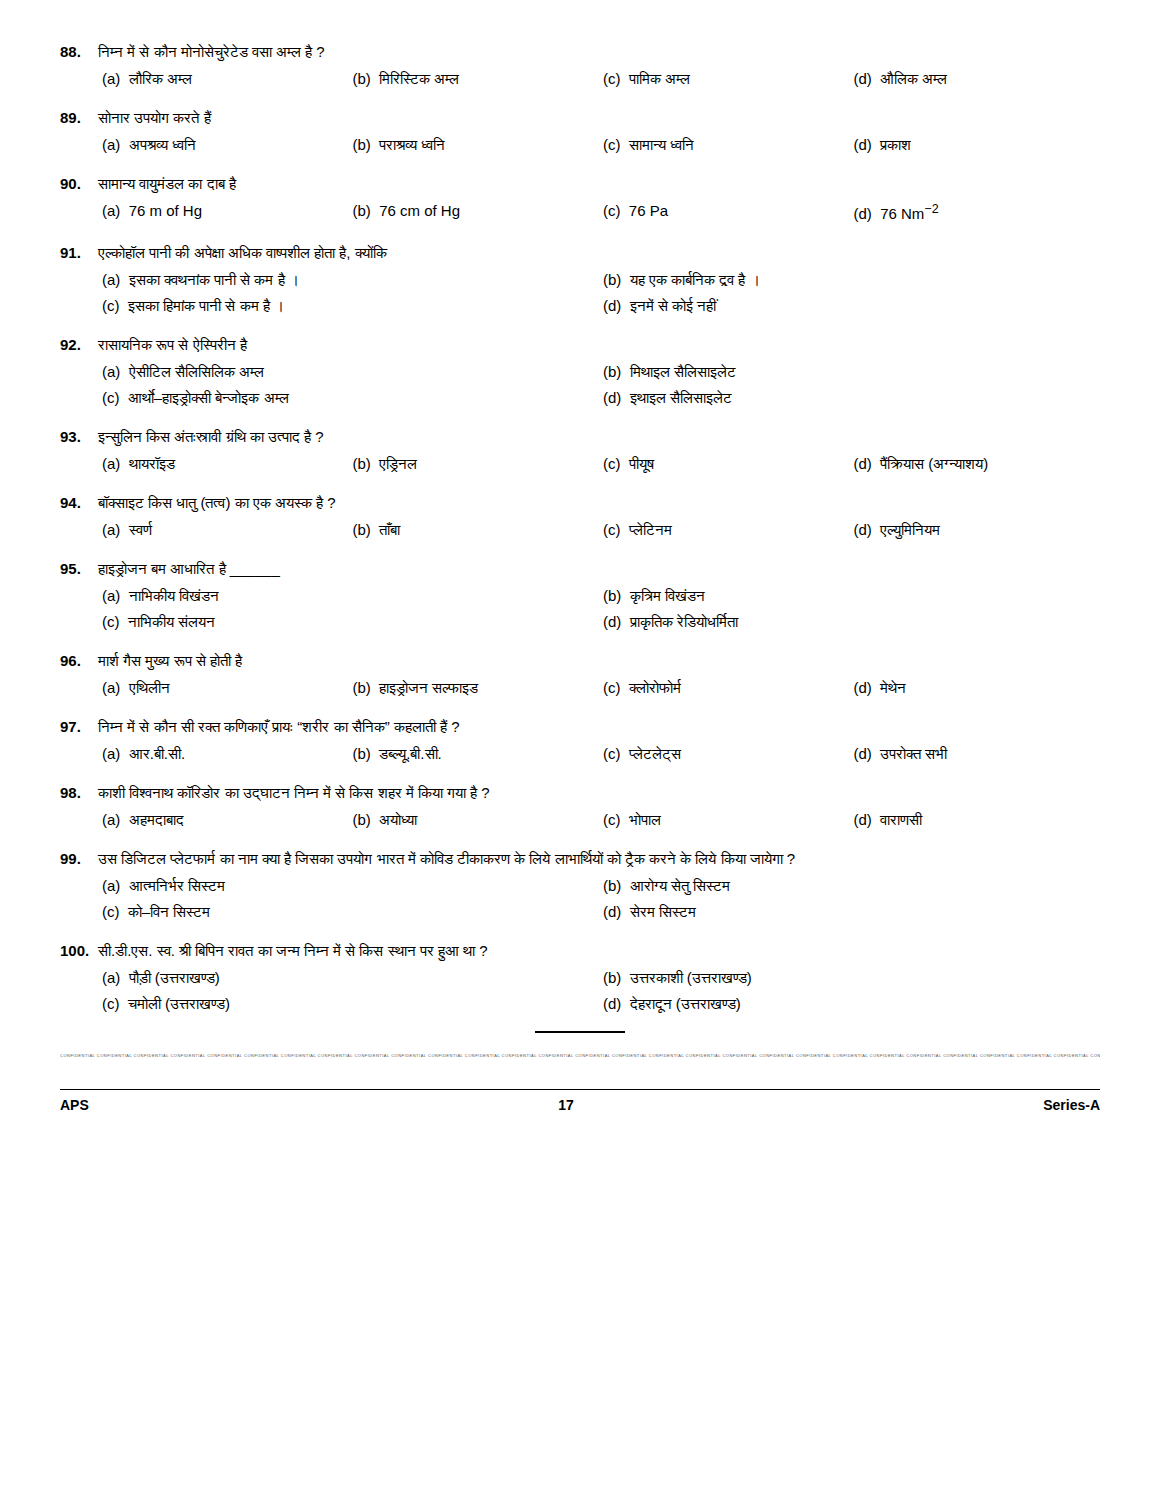88. निम्न में से कौन मोनोसेचुरेटेड वसा अम्ल है ?
| (a) लौरिक अम्ल | (b) मिरिस्टिक अम्ल | (c) पामिक अम्ल | (d) औलिक अम्ल |
89. सोनार उपयोग करते हैं
| (a) अपश्रव्य ध्वनि | (b) पराश्रव्य ध्वनि | (c) सामान्य ध्वनि | (d) प्रकाश |
90. सामान्य वायुमंडल का दाब है
| (a) 76 m of Hg | (b) 76 cm of Hg | (c) 76 Pa | (d) 76 Nm −2 |
91. एल्कोहॉल पानी की अपेक्षा अधिक वाष्पशील होता है, क्योंकि
| (a) इसका क्वथनांक पानी से कम है । | (b) यह एक कार्बनिक द्रव है । |
| (c) इसका हिमांक पानी से कम है । | (d) इनमें से कोई नहीं |
92. रासायनिक रूप से ऐस्पिरीन है
| (a) ऐसीटिल सैलिसिलिक अम्ल | (b) मिथाइल सैलिसाइलेट |
| (c) आर्थो–हाइड्रोक्सी बेन्जोइक अम्ल | (d) इथाइल सैलिसाइलेट |
93. इन्सुलिन किस अंतःस्रावी ग्रंथि का उत्पाद है ?
| (a) थायरॉइड | (b) एड्रिनल | (c) पीयूष | (d) पैंक्रियास (अग्न्याशय) |
94. बॉक्साइट किस धातु (तत्व) का एक अयस्क है ?
| (a) स्वर्ण | (b) ताँबा | (c) प्लेटिनम | (d) एल्युमिनियम |
95. हाइड्रोजन बम आधारित है ______
| (a) नाभिकीय विखंडन | (b) कृत्रिम विखंडन |
| (c) नाभिकीय संलयन | (d) प्राकृतिक रेडियोधर्मिता |
96. मार्श गैस मुख्य रूप से होती है
| (a) एथिलीन | (b) हाइड्रोजन सल्फाइड | (c) क्लोरोफोर्म | (d) मेथेन |
97. निम्न में से कौन सी रक्त कणिकाएँ प्रायः “शरीर का सैनिक” कहलाती हैं ?
| (a) आर.बी.सी. | (b) डब्ल्यू.बी.सी. | (c) प्लेटलेट्स | (d) उपरोक्त सभी |
98. काशी विश्वनाथ कॉरिडोर का उद्घाटन निम्न में से किस शहर में किया गया है ?
| (a) अहमदाबाद | (b) अयोध्या | (c) भोपाल | (d) वाराणसी |
99. उस डिजिटल प्लेटफार्म का नाम क्या है जिसका उपयोग भारत में कोविड टीकाकरण के लिये लाभार्थियों को ट्रैक करने के लिये किया जायेगा ?
| (a) आत्मनिर्भर सिस्टम | (b) आरोग्य सेतु सिस्टम |
| (c) को–विन सिस्टम | (d) सेरम सिस्टम |
100. सी.डी.एस. स्व. श्री बिपिन रावत का जन्म निम्न में से किस स्थान पर हुआ था ?
| (a) पौड़ी (उत्तराखण्ड) | (b) उत्तरकाशी (उत्तराखण्ड) |
| (c) चमोली (उत्तराखण्ड) | (d) देहरादून (उत्तराखण्ड) |
CONFIDENTIAL CONFIDENTIAL CONFIDENTIAL CONFIDENTIAL CONFIDENTIAL CONFIDENTIAL CONFIDENTIAL CONFIDENTIAL CONFIDENTIAL CONFIDENTIAL CONFIDENTIAL CONFIDENTIAL CONFIDENTIAL CONFIDENTIAL CONFIDENTIAL CONFIDENTIAL CONFIDENTIAL CONFIDENTIAL CONFIDENTIAL CONFIDENTIAL CONFIDENTIAL CONFIDENTIAL CONFIDENTIAL CONFIDENTIAL CONFIDENTIAL CONFIDENTIAL CONFIDENTIAL CONFIDENTIAL CONFIDENTIAL CONFIDENTIAL CONFIDENTIAL CONFIDENTIAL CONFIDENTIAL CONFIDENTIAL CONFIDENTIAL CONFIDENTIAL
APS 17 Series-A